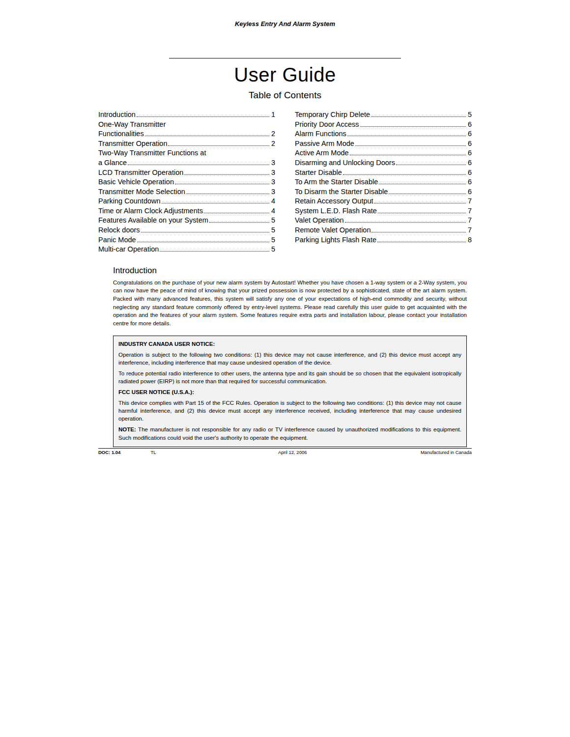Keyless Entry And Alarm System
User Guide
Table of Contents
Introduction 1
One-Way Transmitter
Functionalities 2
Transmitter Operation 2
Two-Way Transmitter Functions at
a Glance 3
LCD Transmitter Operation 3
Basic Vehicle Operation 3
Transmitter Mode Selection 3
Parking Countdown 4
Time or Alarm Clock Adjustments 4
Features Available on your System 5
Relock doors 5
Panic Mode 5
Multi-car Operation 5
Temporary Chirp Delete 5
Priority Door Access 6
Alarm Functions 6
Passive Arm Mode 6
Active Arm Mode 6
Disarming and Unlocking Doors 6
Starter Disable 6
To Arm the Starter Disable 6
To Disarm the Starter Disable 6
Retain Accessory Output 7
System L.E.D. Flash Rate 7
Valet Operation 7
Remote Valet Operation 7
Parking Lights Flash Rate 8
Introduction
Congratulations on the purchase of your new alarm system by Autostart! Whether you have chosen a 1-way system or a 2-Way system, you can now have the peace of mind of knowing that your prized possession is now protected by a sophisticated, state of the art alarm system. Packed with many advanced features, this system will satisfy any one of your expectations of high-end commodity and security, without neglecting any standard feature commonly offered by entry-level systems. Please read carefully this user guide to get acquainted with the operation and the features of your alarm system. Some features require extra parts and installation labour, please contact your installation centre for more details.
INDUSTRY CANADA USER NOTICE:
Operation is subject to the following two conditions: (1) this device may not cause interference, and (2) this device must accept any interference, including interference that may cause undesired operation of the device.
To reduce potential radio interference to other users, the antenna type and its gain should be so chosen that the equivalent isotropically radiated power (EIRP) is not more than that required for successful communication.
FCC USER NOTICE (U.S.A.):
This device complies with Part 15 of the FCC Rules. Operation is subject to the following two conditions: (1) this device may not cause harmful interference, and (2) this device must accept any interference received, including interference that may cause undesired operation.
NOTE: The manufacturer is not responsible for any radio or TV interference caused by unauthorized modifications to this equipment. Such modifications could void the user's authority to operate the equipment.
DOC: 1.04
TL
April 12, 2006
Manufactured in Canada